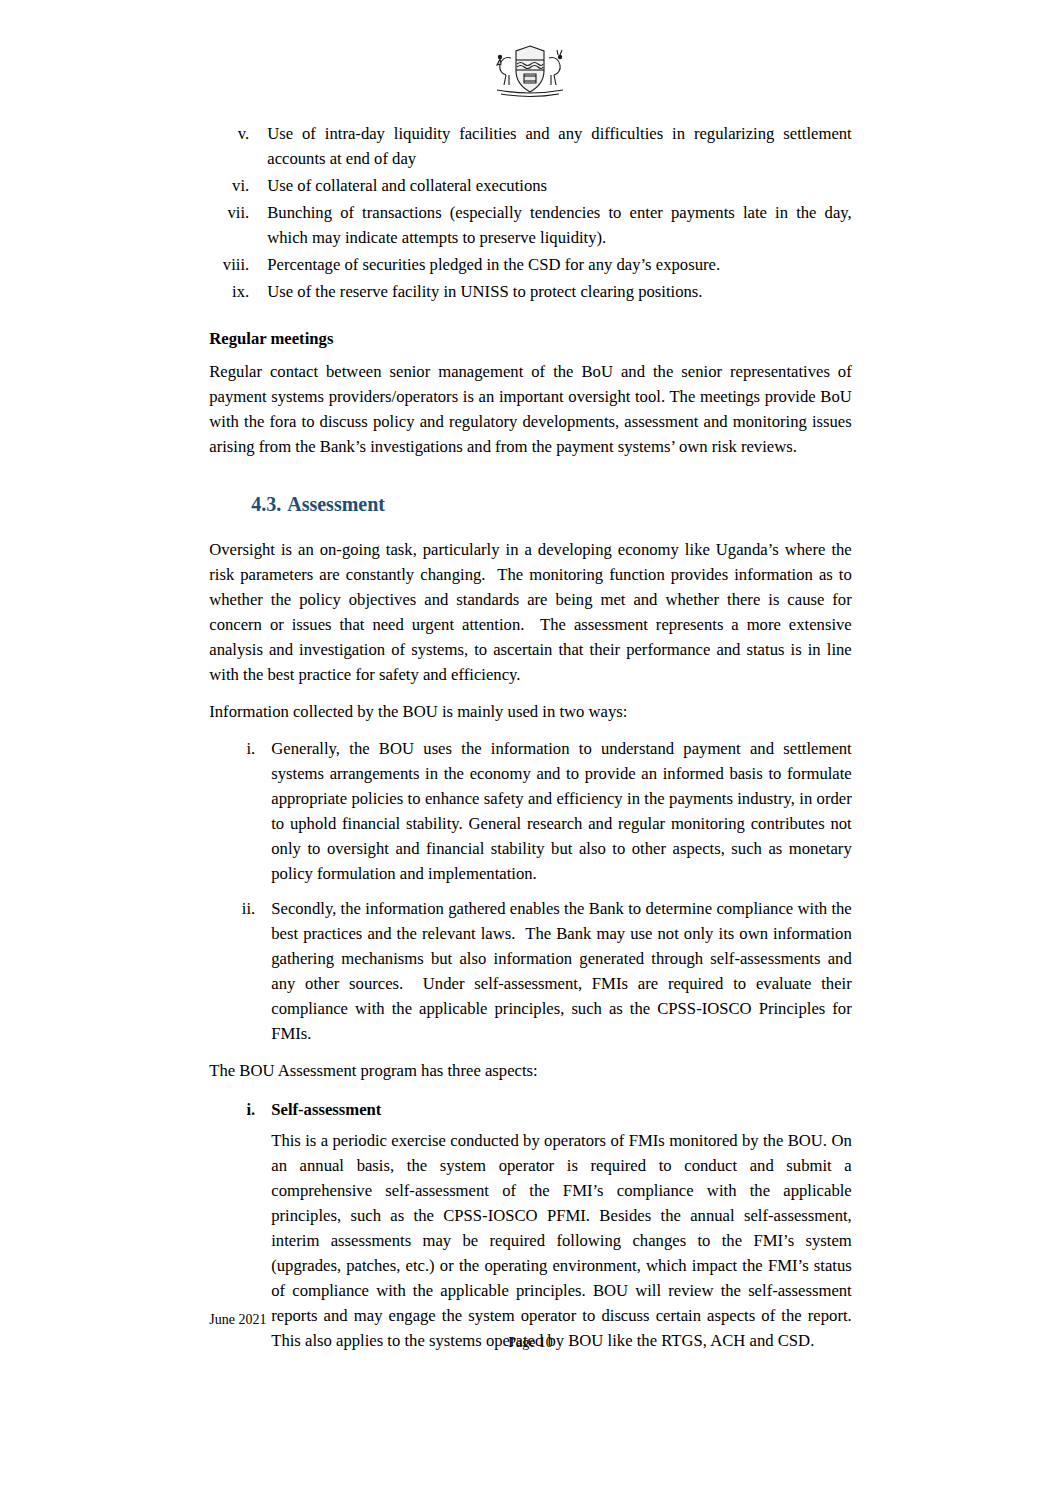v. Use of intra-day liquidity facilities and any difficulties in regularizing settlement accounts at end of day
vi. Use of collateral and collateral executions
vii. Bunching of transactions (especially tendencies to enter payments late in the day, which may indicate attempts to preserve liquidity).
viii. Percentage of securities pledged in the CSD for any day’s exposure.
ix. Use of the reserve facility in UNISS to protect clearing positions.
Regular meetings
Regular contact between senior management of the BoU and the senior representatives of payment systems providers/operators is an important oversight tool. The meetings provide BoU with the fora to discuss policy and regulatory developments, assessment and monitoring issues arising from the Bank’s investigations and from the payment systems’ own risk reviews.
4.3. Assessment
Oversight is an on-going task, particularly in a developing economy like Uganda’s where the risk parameters are constantly changing. The monitoring function provides information as to whether the policy objectives and standards are being met and whether there is cause for concern or issues that need urgent attention. The assessment represents a more extensive analysis and investigation of systems, to ascertain that their performance and status is in line with the best practice for safety and efficiency.
Information collected by the BOU is mainly used in two ways:
i. Generally, the BOU uses the information to understand payment and settlement systems arrangements in the economy and to provide an informed basis to formulate appropriate policies to enhance safety and efficiency in the payments industry, in order to uphold financial stability. General research and regular monitoring contributes not only to oversight and financial stability but also to other aspects, such as monetary policy formulation and implementation.
ii. Secondly, the information gathered enables the Bank to determine compliance with the best practices and the relevant laws. The Bank may use not only its own information gathering mechanisms but also information generated through self-assessments and any other sources. Under self-assessment, FMIs are required to evaluate their compliance with the applicable principles, such as the CPSS-IOSCO Principles for FMIs.
The BOU Assessment program has three aspects:
i. Self-assessment
This is a periodic exercise conducted by operators of FMIs monitored by the BOU. On an annual basis, the system operator is required to conduct and submit a comprehensive self-assessment of the FMI’s compliance with the applicable principles, such as the CPSS-IOSCO PFMI. Besides the annual self-assessment, interim assessments may be required following changes to the FMI’s system (upgrades, patches, etc.) or the operating environment, which impact the FMI’s status of compliance with the applicable principles. BOU will review the self-assessment reports and may engage the system operator to discuss certain aspects of the report. This also applies to the systems operated by BOU like the RTGS, ACH and CSD.
June 2021
Page 10